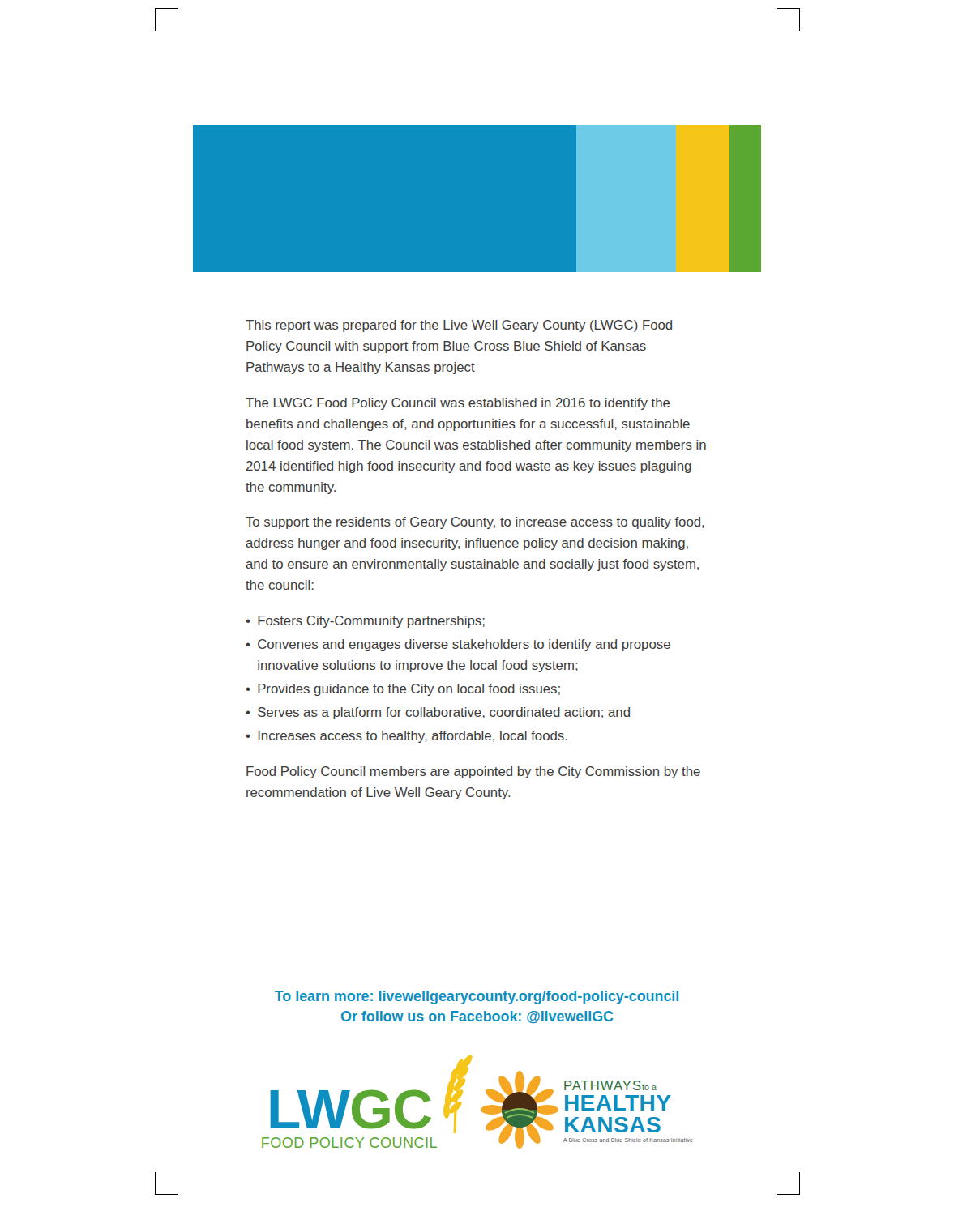This report was prepared for the Live Well Geary County (LWGC) Food Policy Council with support from Blue Cross Blue Shield of Kansas Pathways to a Healthy Kansas project
The LWGC Food Policy Council was established in 2016 to identify the benefits and challenges of, and opportunities for a successful, sustainable local food system. The Council was established after community members in 2014 identified high food insecurity and food waste as key issues plaguing the community.
To support the residents of Geary County, to increase access to quality food, address hunger and food insecurity, influence policy and decision making, and to ensure an environmentally sustainable and socially just food system, the council:
Fosters City-Community partnerships;
Convenes and engages diverse stakeholders to identify and propose innovative solutions to improve the local food system;
Provides guidance to the City on local food issues;
Serves as a platform for collaborative, coordinated action; and
Increases access to healthy, affordable, local foods.
Food Policy Council members are appointed by the City Commission by the recommendation of Live Well Geary County.
To learn more: livewellgearycounty.org/food-policy-council
Or follow us on Facebook: @livewellGC
LW GC
FOOD POLICY COUNCIL
PATHWAYSto a
HEALTHY
KANSAS
A Blue Cross and Blue Shield of Kansas Initiative